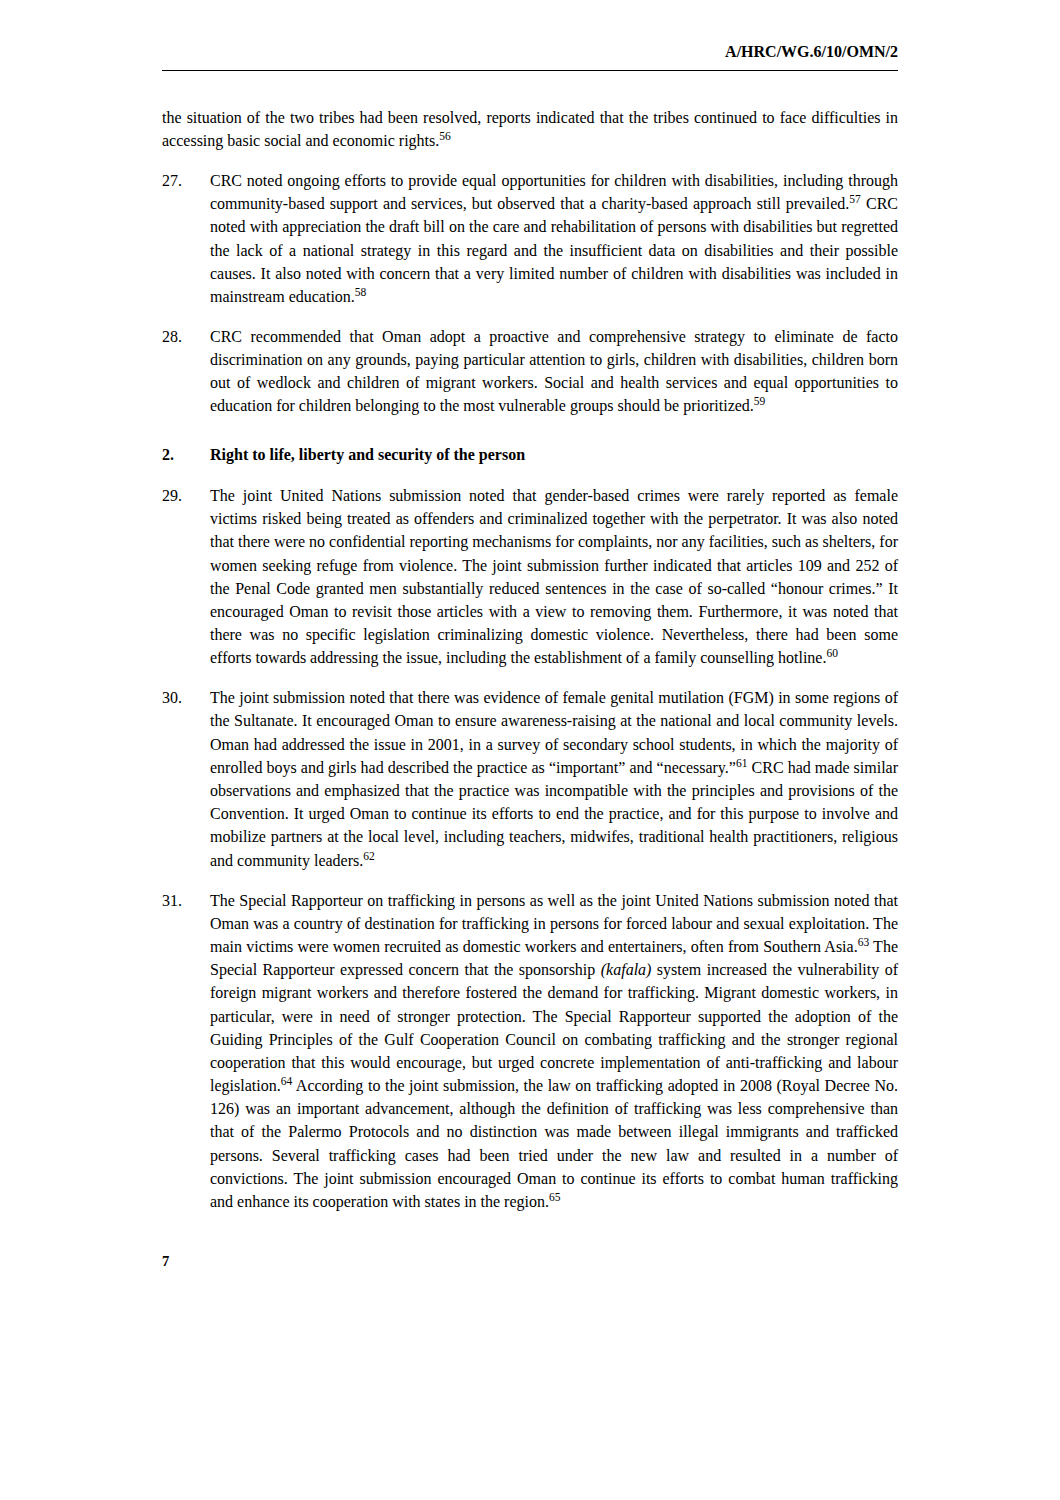A/HRC/WG.6/10/OMN/2
the situation of the two tribes had been resolved, reports indicated that the tribes continued to face difficulties in accessing basic social and economic rights.56
27.
CRC noted ongoing efforts to provide equal opportunities for children with disabilities, including through community-based support and services, but observed that a charity-based approach still prevailed.57 CRC noted with appreciation the draft bill on the care and rehabilitation of persons with disabilities but regretted the lack of a national strategy in this regard and the insufficient data on disabilities and their possible causes. It also noted with concern that a very limited number of children with disabilities was included in mainstream education.58
28.
CRC recommended that Oman adopt a proactive and comprehensive strategy to eliminate de facto discrimination on any grounds, paying particular attention to girls, children with disabilities, children born out of wedlock and children of migrant workers. Social and health services and equal opportunities to education for children belonging to the most vulnerable groups should be prioritized.59
2. Right to life, liberty and security of the person
29.
The joint United Nations submission noted that gender-based crimes were rarely reported as female victims risked being treated as offenders and criminalized together with the perpetrator. It was also noted that there were no confidential reporting mechanisms for complaints, nor any facilities, such as shelters, for women seeking refuge from violence. The joint submission further indicated that articles 109 and 252 of the Penal Code granted men substantially reduced sentences in the case of so-called “honour crimes.” It encouraged Oman to revisit those articles with a view to removing them. Furthermore, it was noted that there was no specific legislation criminalizing domestic violence. Nevertheless, there had been some efforts towards addressing the issue, including the establishment of a family counselling hotline.60
30.
The joint submission noted that there was evidence of female genital mutilation (FGM) in some regions of the Sultanate. It encouraged Oman to ensure awareness-raising at the national and local community levels. Oman had addressed the issue in 2001, in a survey of secondary school students, in which the majority of enrolled boys and girls had described the practice as “important” and “necessary.”61 CRC had made similar observations and emphasized that the practice was incompatible with the principles and provisions of the Convention. It urged Oman to continue its efforts to end the practice, and for this purpose to involve and mobilize partners at the local level, including teachers, midwifes, traditional health practitioners, religious and community leaders.62
31.
The Special Rapporteur on trafficking in persons as well as the joint United Nations submission noted that Oman was a country of destination for trafficking in persons for forced labour and sexual exploitation. The main victims were women recruited as domestic workers and entertainers, often from Southern Asia.63 The Special Rapporteur expressed concern that the sponsorship (kafala) system increased the vulnerability of foreign migrant workers and therefore fostered the demand for trafficking. Migrant domestic workers, in particular, were in need of stronger protection. The Special Rapporteur supported the adoption of the Guiding Principles of the Gulf Cooperation Council on combating trafficking and the stronger regional cooperation that this would encourage, but urged concrete implementation of anti-trafficking and labour legislation.64 According to the joint submission, the law on trafficking adopted in 2008 (Royal Decree No. 126) was an important advancement, although the definition of trafficking was less comprehensive than that of the Palermo Protocols and no distinction was made between illegal immigrants and trafficked persons. Several trafficking cases had been tried under the new law and resulted in a number of convictions. The joint submission encouraged Oman to continue its efforts to combat human trafficking and enhance its cooperation with states in the region.65
7